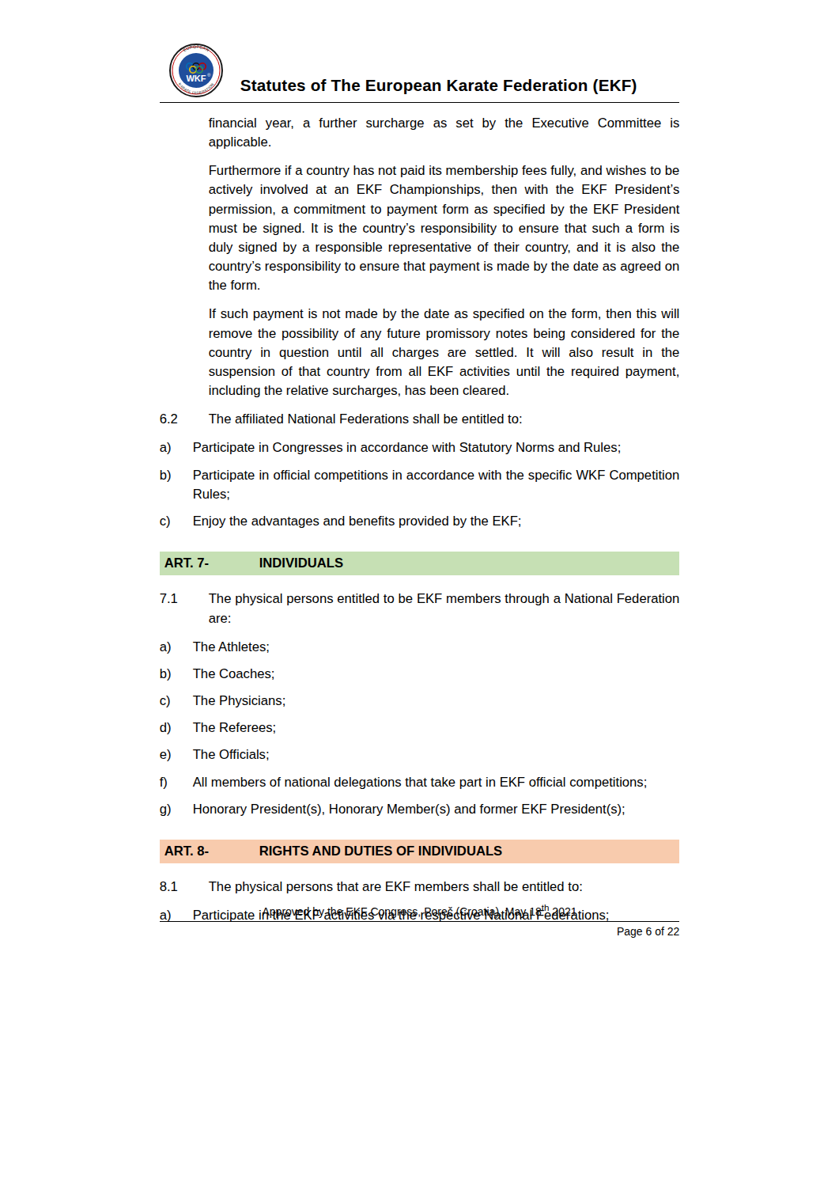EUROPEAN KARATE FEDERATION WKF ®
Statutes of The European Karate Federation (EKF)
financial year, a further surcharge as set by the Executive Committee is applicable.
Furthermore if a country has not paid its membership fees fully, and wishes to be actively involved at an EKF Championships, then with the EKF President’s permission, a commitment to payment form as specified by the EKF President must be signed. It is the country’s responsibility to ensure that such a form is duly signed by a responsible representative of their country, and it is also the country’s responsibility to ensure that payment is made by the date as agreed on the form.
If such payment is not made by the date as specified on the form, then this will remove the possibility of any future promissory notes being considered for the country in question until all charges are settled. It will also result in the suspension of that country from all EKF activities until the required payment, including the relative surcharges, has been cleared.
6.2
The affiliated National Federations shall be entitled to:
a) Participate in Congresses in accordance with Statutory Norms and Rules;
b) Participate in official competitions in accordance with the specific WKF Competition Rules;
c) Enjoy the advantages and benefits provided by the EKF;
ART. 7-INDIVIDUALS
7.1
The physical persons entitled to be EKF members through a National Federation are:
a) The Athletes;
b) The Coaches;
c) The Physicians;
d) The Referees;
e) The Officials;
f) All members of national delegations that take part in EKF official competitions;
g) Honorary President(s), Honorary Member(s) and former EKF President(s);
ART. 8-RIGHTS AND DUTIES OF INDIVIDUALS
8.1
The physical persons that are EKF members shall be entitled to:
a) Participate in the EKF activities via the respective National Federations;
Approved by the EKF Congress, Poreč (Croatia), May 18th 2021
Page 6 of 22